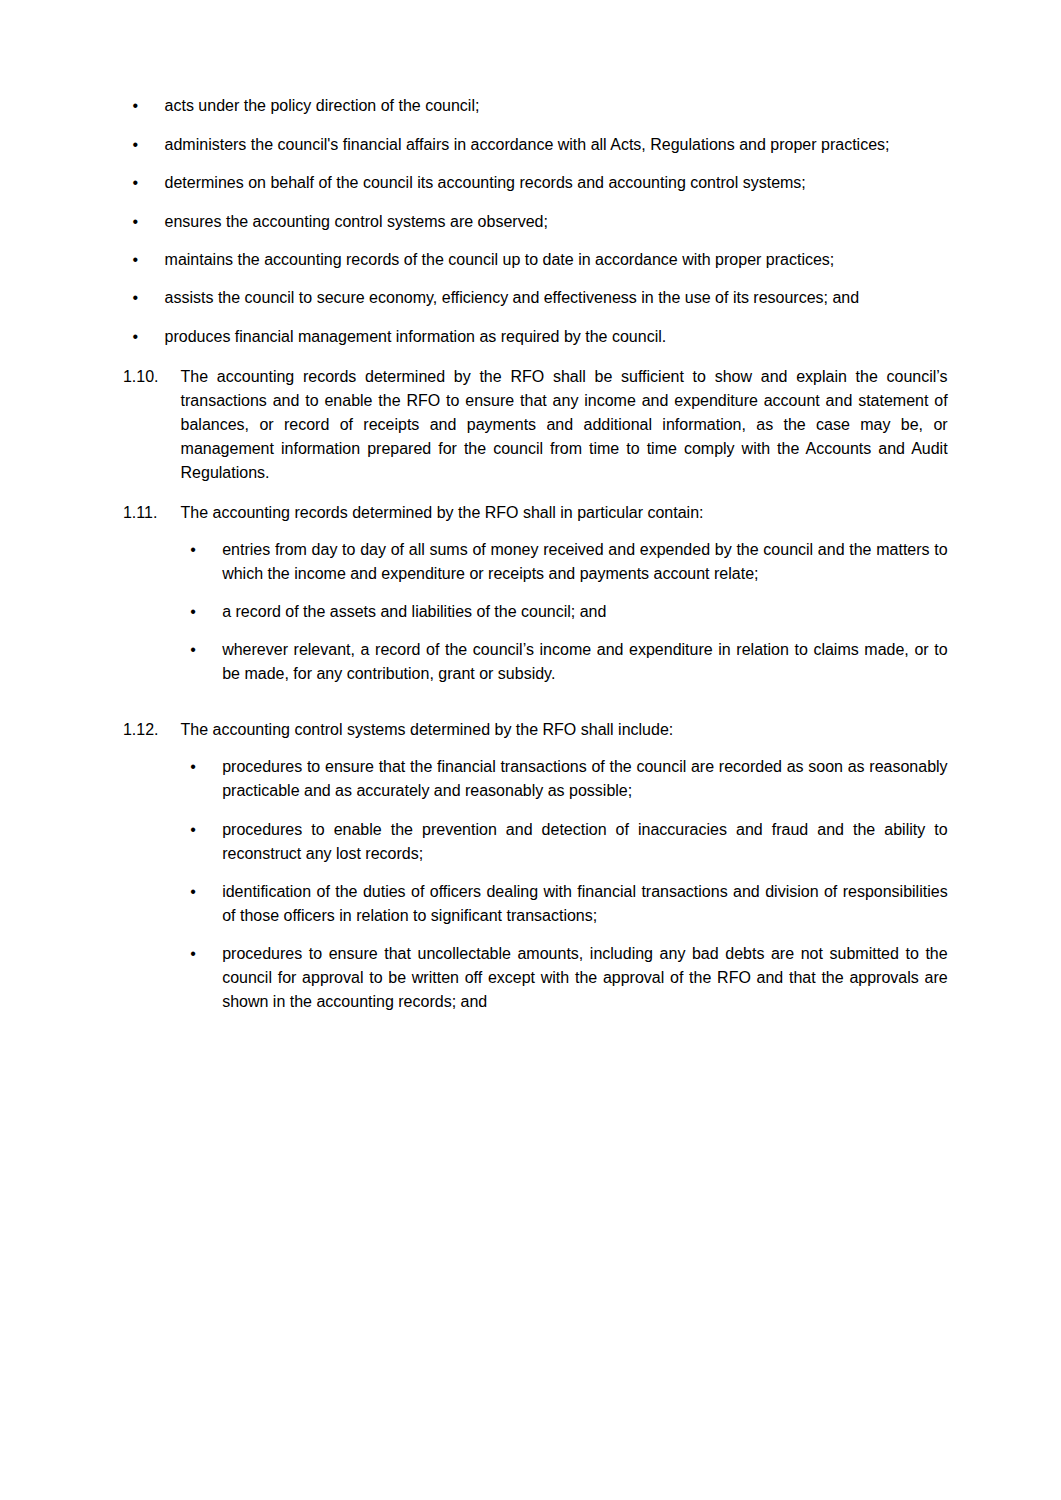acts under the policy direction of the council;
administers the council's financial affairs in accordance with all Acts, Regulations and proper practices;
determines on behalf of the council its accounting records and accounting control systems;
ensures the accounting control systems are observed;
maintains the accounting records of the council up to date in accordance with proper practices;
assists the council to secure economy, efficiency and effectiveness in the use of its resources; and
produces financial management information as required by the council.
1.10.
The accounting records determined by the RFO shall be sufficient to show and explain the council’s transactions and to enable the RFO to ensure that any income and expenditure account and statement of balances, or record of receipts and payments and additional information, as the case may be, or management information prepared for the council from time to time comply with the Accounts and Audit Regulations.
1.11.
The accounting records determined by the RFO shall in particular contain:
entries from day to day of all sums of money received and expended by the council and the matters to which the income and expenditure or receipts and payments account relate;
a record of the assets and liabilities of the council; and
wherever relevant, a record of the council’s income and expenditure in relation to claims made, or to be made, for any contribution, grant or subsidy.
1.12.
The accounting control systems determined by the RFO shall include:
procedures to ensure that the financial transactions of the council are recorded as soon as reasonably practicable and as accurately and reasonably as possible;
procedures to enable the prevention and detection of inaccuracies and fraud and the ability to reconstruct any lost records;
identification of the duties of officers dealing with financial transactions and division of responsibilities of those officers in relation to significant transactions;
procedures to ensure that uncollectable amounts, including any bad debts are not submitted to the council for approval to be written off except with the approval of the RFO and that the approvals are shown in the accounting records; and